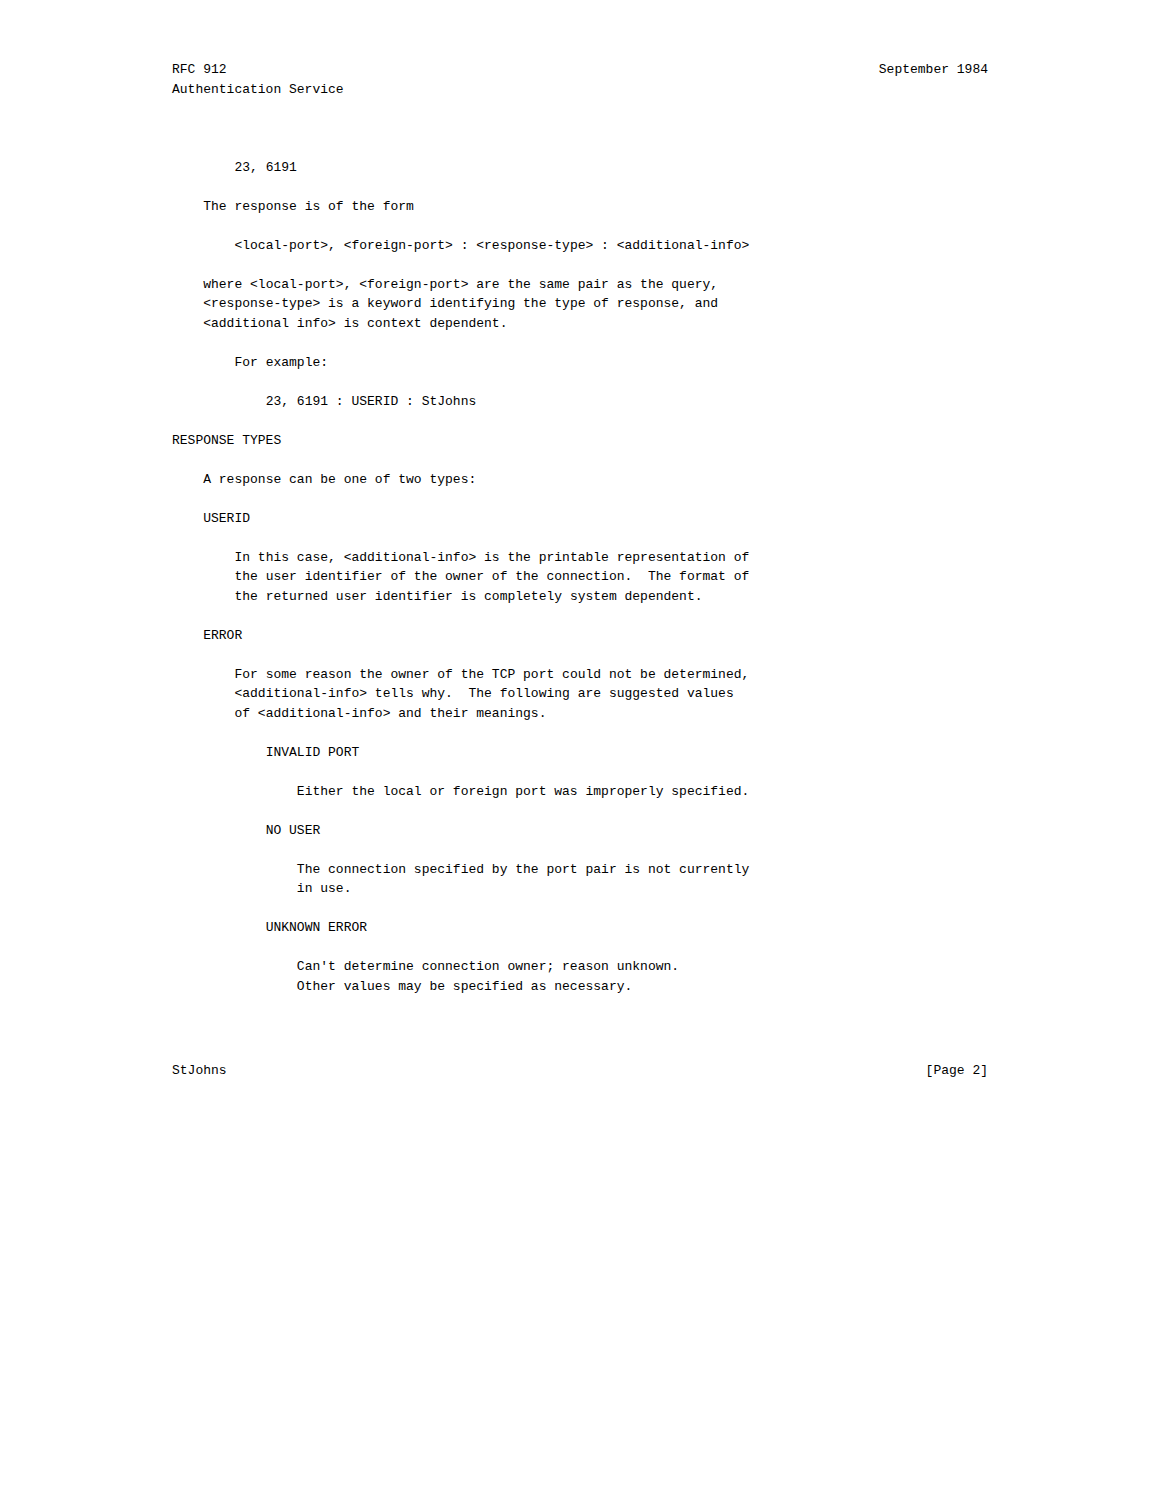RFC 912
Authentication Service
September 1984
        23, 6191

    The response is of the form

        <local-port>, <foreign-port> : <response-type> : <additional-info>

    where <local-port>, <foreign-port> are the same pair as the query,
    <response-type> is a keyword identifying the type of response, and
    <additional info> is context dependent.

        For example:

            23, 6191 : USERID : StJohns

RESPONSE TYPES

    A response can be one of two types:

    USERID

        In this case, <additional-info> is the printable representation of
        the user identifier of the owner of the connection.  The format of
        the returned user identifier is completely system dependent.

    ERROR

        For some reason the owner of the TCP port could not be determined,
        <additional-info> tells why.  The following are suggested values
        of <additional-info> and their meanings.

            INVALID PORT

                Either the local or foreign port was improperly specified.

            NO USER

                The connection specified by the port pair is not currently
                in use.

            UNKNOWN ERROR

                Can't determine connection owner; reason unknown.
                Other values may be specified as necessary.
StJohns
[Page 2]